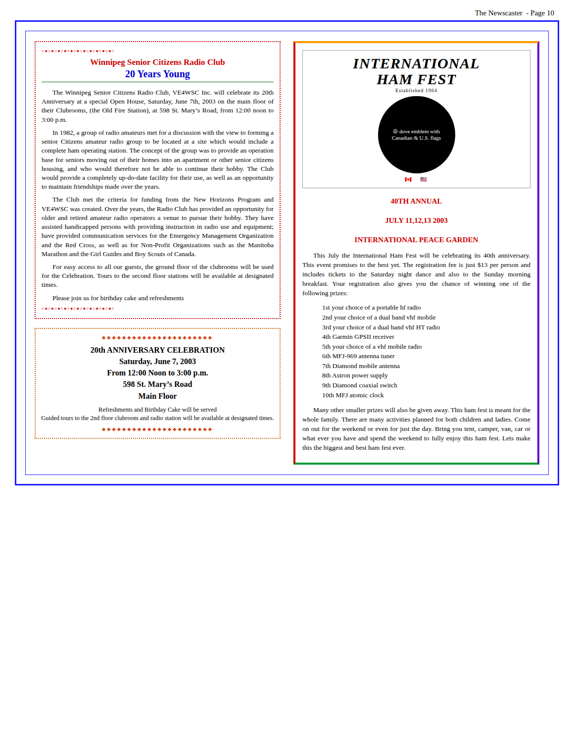The Newscaster - Page 10
Winnipeg Senior Citizens Radio Club
20 Years Young
The Winnipeg Senior Citizens Radio Club, VE4WSC Inc. will celebrate its 20th Anniversary at a special Open House, Saturday, June 7th, 2003 on the main floor of their Clubrooms, (the Old Fire Station), at 598 St. Mary’s Road, from 12:00 noon to 3:00 p.m.
In 1982, a group of radio amateurs met for a discussion with the view to forming a senior Citizens amateur radio group to be located at a site which would include a complete ham operating station. The concept of the group was to provide an operation base for seniors moving out of their homes into an apartment or other senior citizens housing, and who would therefore not be able to continue their hobby. The Club would provide a completely up-do-date facility for their use, as well as an opportunity to maintain friendships made over the years.
The Club met the criteria for funding from the New Horizons Program and VE4WSC was created. Over the years, the Radio Club has provided an opportunity for older and retired amateur radio operators a venue to pursue their hobby. They have assisted handicapped persons with providing instruction in radio use and equipment; have provided communication services for the Emergency Management Organization and the Red Cross, as well as for Non-Profit Organizations such as the Manitoba Marathon and the Girl Guides and Boy Scouts of Canada.
For easy access to all our guests, the ground floor of the clubrooms will be used for the Celebration. Tours to the second floor stations will be available at designated times.
Please join us for birthday cake and refreshments
20th ANNIVERSARY CELEBRATION
Saturday, June 7, 2003
From 12:00 Noon to 3:00 p.m.
598 St. Mary’s Road
Main Floor
Refreshments and Birthday Cake will be served
Guided tours to the 2nd floor clubroom and radio station will be available at designated times.
INTERNATIONAL
HAM FEST
Established 1964
☮ dove emblem with Canadian & U.S. flags
🇨🇦 🇺🇸
40TH ANNUAL
JULY 11,12,13 2003
INTERNATIONAL PEACE GARDEN
This July the International Ham Fest will be celebrating its 40th anniversary. This event promises to the best yet. The registration fee is just $13 per person and includes tickets to the Saturday night dance and also to the Sunday morning breakfast. Your registration also gives you the chance of winning one of the following prizes:
1st your choice of a portable hf radio
2nd your choice of a dual band vhf mobile
3rd your choice of a dual band vhf HT radio
4th Garmin GPSII receiver
5th your choice of a vhf mobile radio
6th MFJ-969 antenna tuner
7th Diamond mobile antenna
8th Astron power supply
9th Diamond coaxial switch
10th MFJ atomic clock
Many other smaller prizes will also be given away. This ham fest is meant for the whole family. There are many activities planned for both children and ladies. Come on out for the weekend or even for just the day. Bring you tent, camper, van, car or what ever you have and spend the weekend to fully enjoy this ham fest. Lets make this the biggest and best ham fest ever.